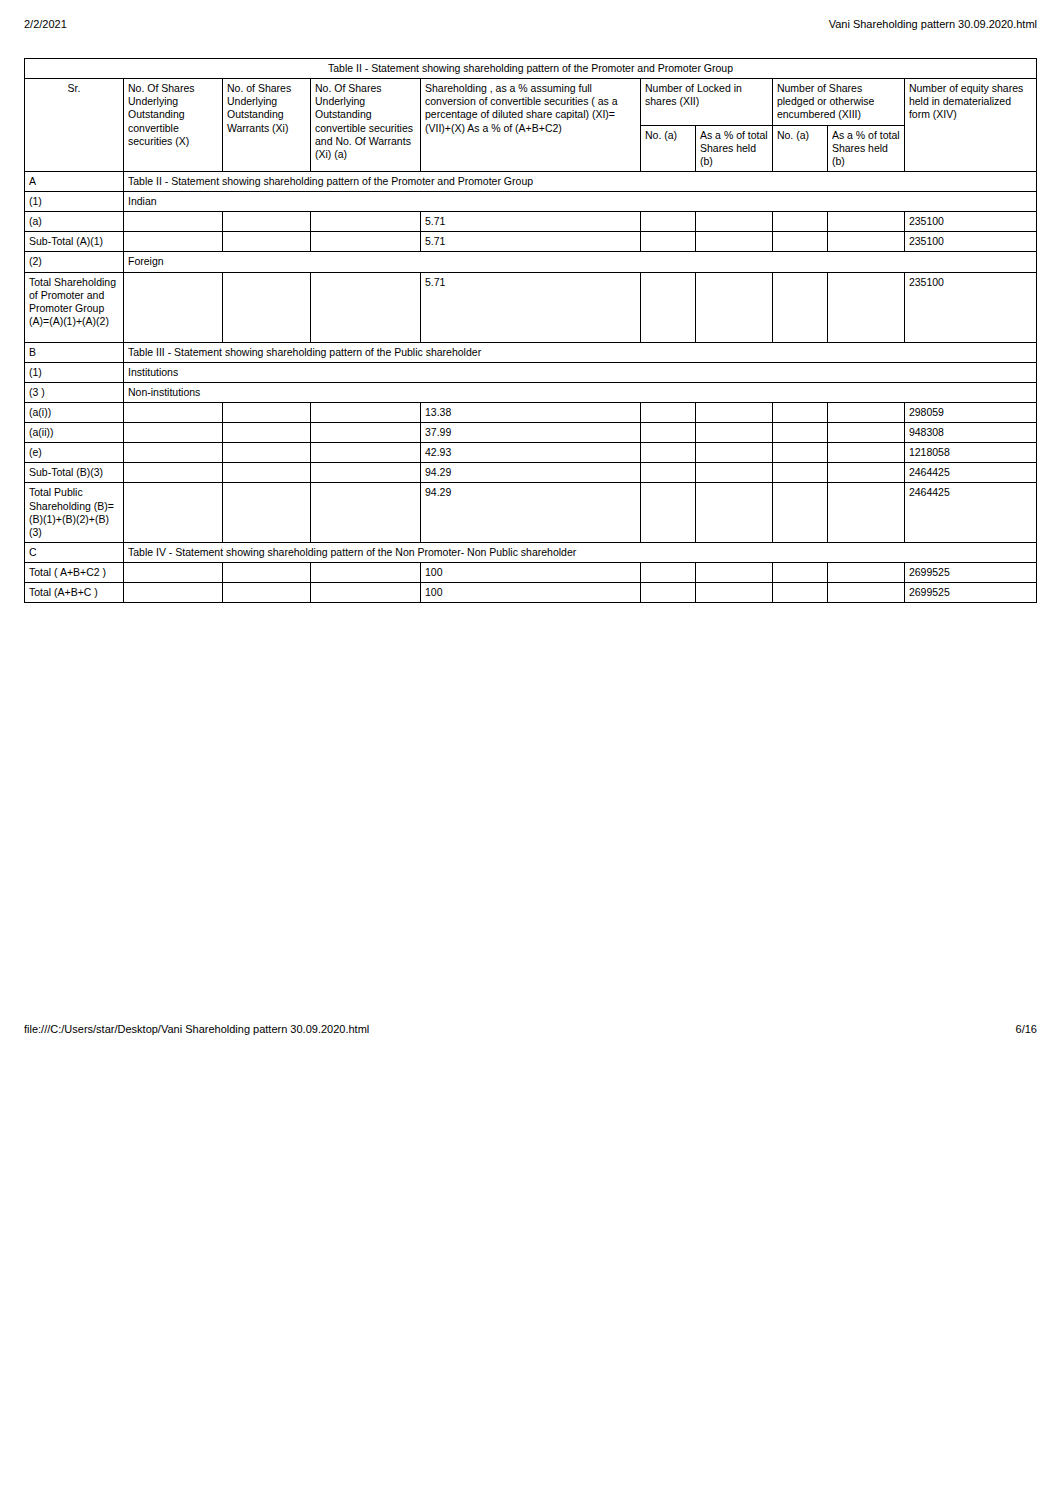2/2/2021
Vani Shareholding pattern 30.09.2020.html
| Table II - Statement showing shareholding pattern of the Promoter and Promoter Group |
| Sr. | No. Of Shares Underlying Outstanding convertible securities (X) | No. of Shares Underlying Outstanding Warrants (Xi) | No. Of Shares Underlying Outstanding convertible securities and No. Of Warrants (Xi) (a) | Shareholding , as a % assuming full conversion of convertible securities ( as a percentage of diluted share capital) (XI)= (VII)+(X) As a % of (A+B+C2) | Number of Locked in shares (XII) | Number of Shares pledged or otherwise encumbered (XIII) | Number of equity shares held in dematerialized form (XIV) |
| No. (a) | As a % of total Shares held (b) | No. (a) | As a % of total Shares held (b) |
| A | Table II - Statement showing shareholding pattern of the Promoter and Promoter Group |
| (1) | Indian |
| (a) | | | | 5.71 | | | | | 235100 |
| Sub-Total (A)(1) | | | | 5.71 | | | | | 235100 |
| (2) | Foreign |
| Total Shareholding of Promoter and Promoter Group (A)=(A)(1)+(A)(2) | | | | 5.71 | | | | | 235100 |
| B | Table III - Statement showing shareholding pattern of the Public shareholder |
| (1) | Institutions |
| (3 ) | Non-institutions |
| (a(i)) | | | | 13.38 | | | | | 298059 |
| (a(ii)) | | | | 37.99 | | | | | 948308 |
| (e) | | | | 42.93 | | | | | 1218058 |
| Sub-Total (B)(3) | | | | 94.29 | | | | | 2464425 |
| Total Public Shareholding (B)=(B)(1)+(B)(2)+(B)(3) | | | | 94.29 | | | | | 2464425 |
| C | Table IV - Statement showing shareholding pattern of the Non Promoter- Non Public shareholder |
| Total ( A+B+C2 ) | | | | 100 | | | | | 2699525 |
| Total (A+B+C ) | | | | 100 | | | | | 2699525 |
file:///C:/Users/star/Desktop/Vani Shareholding pattern 30.09.2020.html
6/16